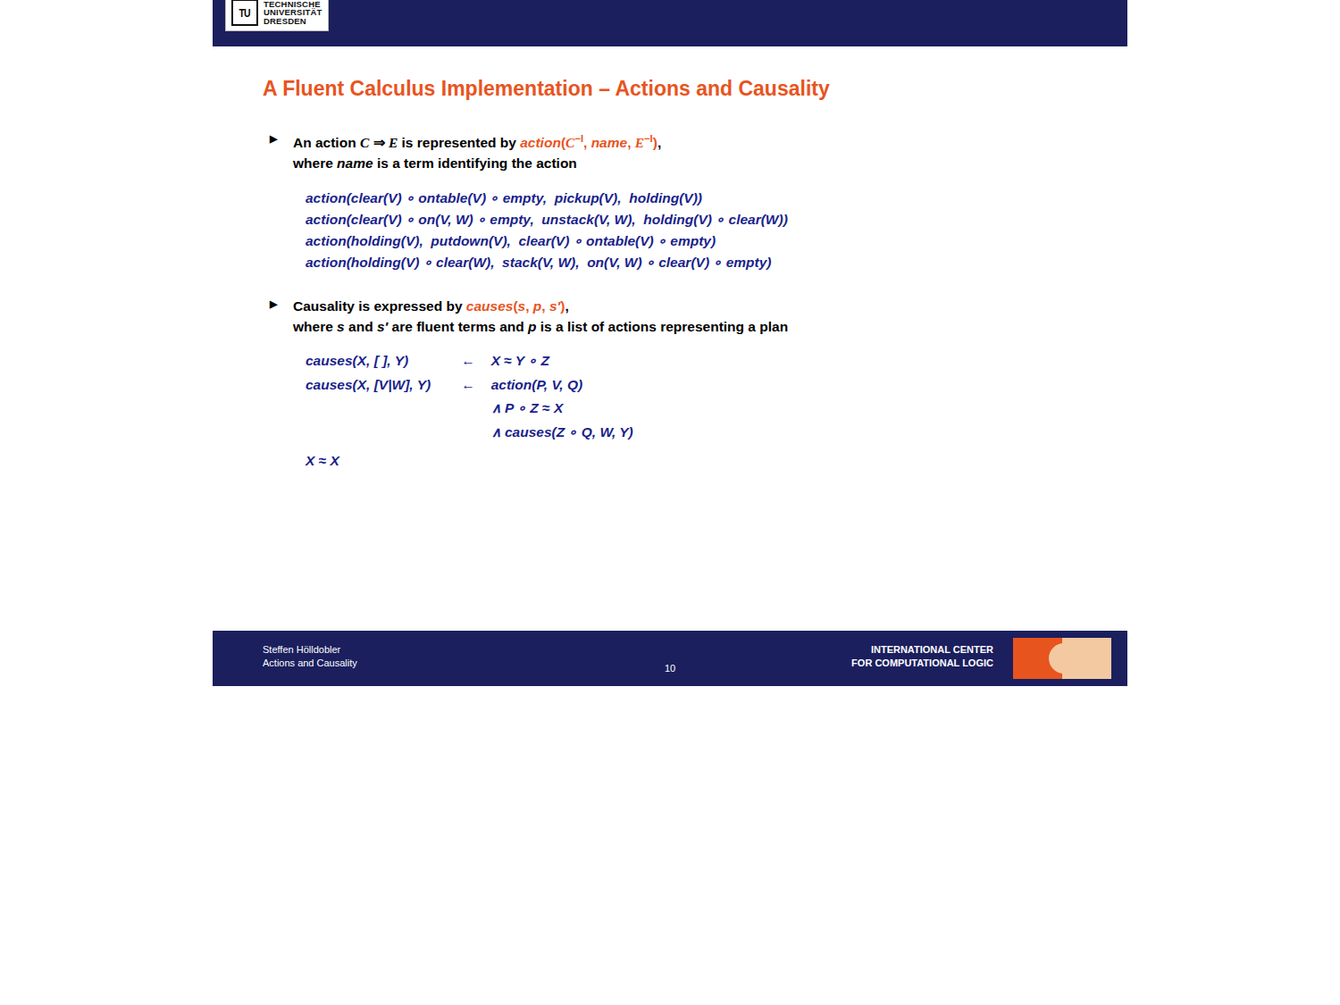TU
Technische
Universität
Dresden
A Fluent Calculus Implementation – Actions and Causality
An action C ⇒ E is represented by action(C−I, name, E−I),
where name is a term identifying the action
action(clear(V) ∘ ontable(V) ∘ empty, pickup(V), holding(V))
action(clear(V) ∘ on(V, W) ∘ empty, unstack(V, W), holding(V) ∘ clear(W))
action(holding(V), putdown(V), clear(V) ∘ ontable(V) ∘ empty)
action(holding(V) ∘ clear(W), stack(V, W), on(V, W) ∘ clear(V) ∘ empty)
Causality is expressed by causes(s, p, s′),
where s and s′ are fluent terms and p is a list of actions representing a plan
| causes(X, [ ], Y) | ← | X ≈ Y ∘ Z |
| causes(X, [V/W], Y) | ← | action(P, V, Q) |
| | | ∧ P ∘ Z ≈ X |
| | | ∧ causes(Z ∘ Q, W, Y) |
| X ≈ X | | |
Steffen Hölldobler
Actions and Causality
10
INTERNATIONAL CENTER
FOR COMPUTATIONAL LOGIC